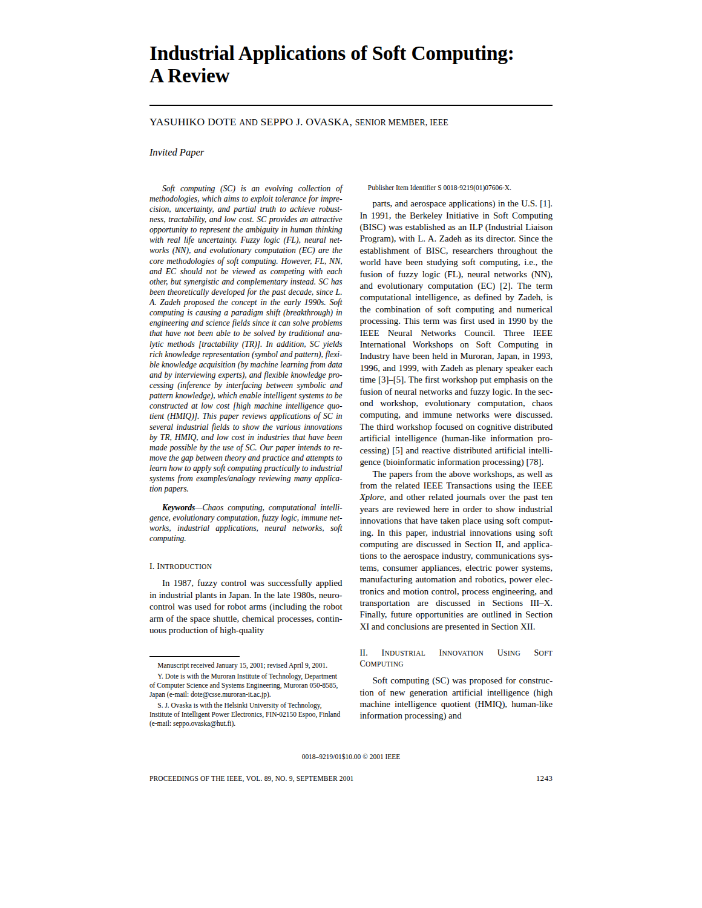Industrial Applications of Soft Computing:
A Review
YASUHIKO DOTE AND SEPPO J. OVASKA, SENIOR MEMBER, IEEE
Invited Paper
Soft computing (SC) is an evolving collection of methodologies, which aims to exploit tolerance for imprecision, uncertainty, and partial truth to achieve robustness, tractability, and low cost. SC provides an attractive opportunity to represent the ambiguity in human thinking with real life uncertainty. Fuzzy logic (FL), neural networks (NN), and evolutionary computation (EC) are the core methodologies of soft computing. However, FL, NN, and EC should not be viewed as competing with each other, but synergistic and complementary instead. SC has been theoretically developed for the past decade, since L. A. Zadeh proposed the concept in the early 1990s. Soft computing is causing a paradigm shift (breakthrough) in engineering and science fields since it can solve problems that have not been able to be solved by traditional analytic methods [tractability (TR)]. In addition, SC yields rich knowledge representation (symbol and pattern), flexible knowledge acquisition (by machine learning from data and by interviewing experts), and flexible knowledge processing (inference by interfacing between symbolic and pattern knowledge), which enable intelligent systems to be constructed at low cost [high machine intelligence quotient (HMIQ)]. This paper reviews applications of SC in several industrial fields to show the various innovations by TR, HMIQ, and low cost in industries that have been made possible by the use of SC. Our paper intends to remove the gap between theory and practice and attempts to learn how to apply soft computing practically to industrial systems from examples/analogy reviewing many application papers.
Keywords—Chaos computing, computational intelligence, evolutionary computation, fuzzy logic, immune networks, industrial applications, neural networks, soft computing.
I. INTRODUCTION
In 1987, fuzzy control was successfully applied in industrial plants in Japan. In the late 1980s, neuro-control was used for robot arms (including the robot arm of the space shuttle, chemical processes, continuous production of high-quality
Manuscript received January 15, 2001; revised April 9, 2001.
Y. Dote is with the Muroran Institute of Technology, Department of Computer Science and Systems Engineering, Muroran 050-8585, Japan (e-mail: dote@csse.muroran-it.ac.jp).
S. J. Ovaska is with the Helsinki University of Technology, Institute of Intelligent Power Electronics, FIN-02150 Espoo, Finland (e-mail: seppo.ovaska@hut.fi).
Publisher Item Identifier S 0018-9219(01)07606-X.
parts, and aerospace applications) in the U.S. [1]. In 1991, the Berkeley Initiative in Soft Computing (BISC) was established as an ILP (Industrial Liaison Program), with L. A. Zadeh as its director. Since the establishment of BISC, researchers throughout the world have been studying soft computing, i.e., the fusion of fuzzy logic (FL), neural networks (NN), and evolutionary computation (EC) [2]. The term computational intelligence, as defined by Zadeh, is the combination of soft computing and numerical processing. This term was first used in 1990 by the IEEE Neural Networks Council. Three IEEE International Workshops on Soft Computing in Industry have been held in Muroran, Japan, in 1993, 1996, and 1999, with Zadeh as plenary speaker each time [3]–[5]. The first workshop put emphasis on the fusion of neural networks and fuzzy logic. In the second workshop, evolutionary computation, chaos computing, and immune networks were discussed. The third workshop focused on cognitive distributed artificial intelligence (human-like information processing) [5] and reactive distributed artificial intelligence (bioinformatic information processing) [78].
The papers from the above workshops, as well as from the related IEEE Transactions using the IEEE Xplore, and other related journals over the past ten years are reviewed here in order to show industrial innovations that have taken place using soft computing. In this paper, industrial innovations using soft computing are discussed in Section II, and applications to the aerospace industry, communications systems, consumer appliances, electric power systems, manufacturing automation and robotics, power electronics and motion control, process engineering, and transportation are discussed in Sections III–X. Finally, future opportunities are outlined in Section XI and conclusions are presented in Section XII.
II. INDUSTRIAL INNOVATION USING SOFT COMPUTING
Soft computing (SC) was proposed for construction of new generation artificial intelligence (high machine intelligence quotient (HMIQ), human-like information processing) and
0018–9219/01$10.00 © 2001 IEEE
PROCEEDINGS OF THE IEEE, VOL. 89, NO. 9, SEPTEMBER 2001 1243